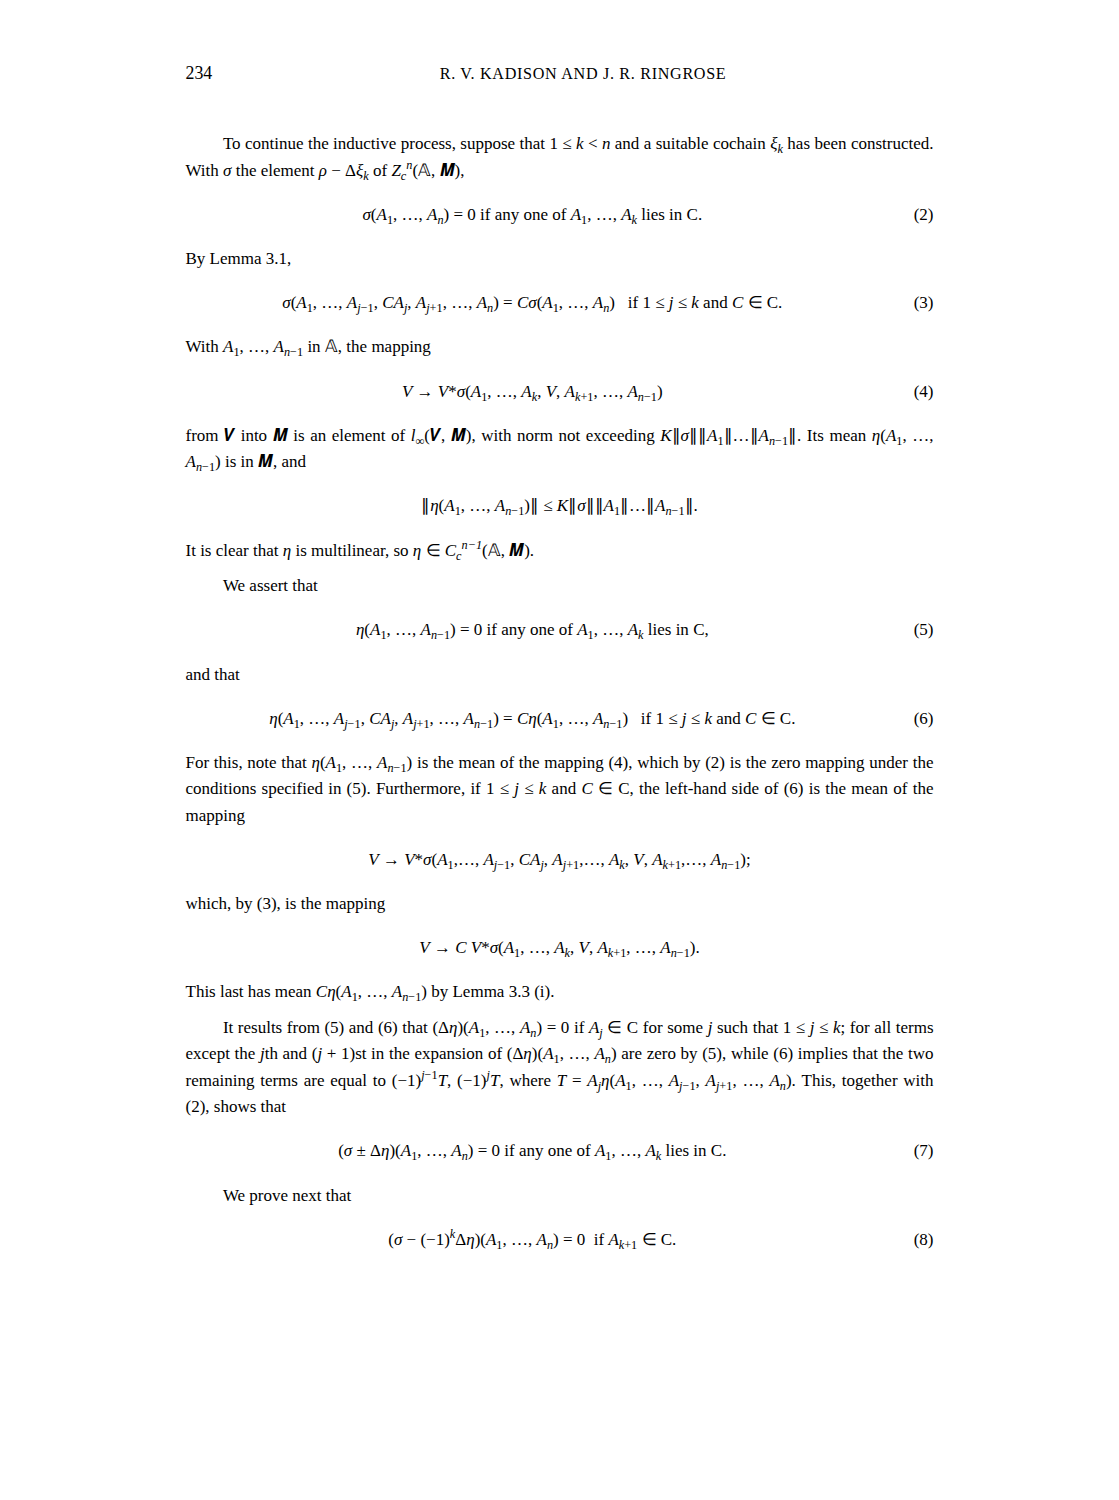234 R. V. KADISON AND J. R. RINGROSE
To continue the inductive process, suppose that 1 ≤ k < n and a suitable cochain ξk has been constructed. With σ the element ρ − Δξk of Zcn(𝔸, 𝑴),
σ(A1, …, An) = 0 if any one of A1, …, Ak lies in C. (2)
By Lemma 3.1,
σ(A1, …, Aj−1, CAj, Aj+1, …, An) = Cσ(A1, …, An) if 1 ≤ j ≤ k and C ∈ C. (3)
With A1, …, An−1 in 𝔸, the mapping
V → V*σ(A1, …, Ak, V, Ak+1, …, An−1) (4)
from 𝑽 into 𝑴 is an element of l∞(𝑽, 𝑴), with norm not exceeding K∥σ∥∥A1∥…∥An−1∥. Its mean η(A1, …, An−1) is in 𝑴, and
∥η(A1, …, An−1)∥ ≤ K∥σ∥∥A1∥…∥An−1∥.
It is clear that η is multilinear, so η ∈ Ccn−1(𝔸, 𝑴).
We assert that
η(A1, …, An−1) = 0 if any one of A1, …, Ak lies in C, (5)
and that
η(A1, …, Aj−1, CAj, Aj+1, …, An−1) = Cη(A1, …, An−1) if 1 ≤ j ≤ k and C ∈ C. (6)
For this, note that η(A1, …, An−1) is the mean of the mapping (4), which by (2) is the zero mapping under the conditions specified in (5). Furthermore, if 1 ≤ j ≤ k and C ∈ C, the left-hand side of (6) is the mean of the mapping
V → V*σ(A1,…, Aj−1, CAj, Aj+1,…, Ak, V, Ak+1,…, An−1);
which, by (3), is the mapping
V → C V*σ(A1, …, Ak, V, Ak+1, …, An−1).
This last has mean Cη(A1, …, An−1) by Lemma 3.3 (i).
It results from (5) and (6) that (Δη)(A1, …, An) = 0 if Aj ∈ C for some j such that 1 ≤ j ≤ k; for all terms except the jth and (j + 1)st in the expansion of (Δη)(A1, …, An) are zero by (5), while (6) implies that the two remaining terms are equal to (−1)j−1T, (−1)jT, where T = Ajη(A1, …, Aj−1, Aj+1, …, An). This, together with (2), shows that
(σ ± Δη)(A1, …, An) = 0 if any one of A1, …, Ak lies in C. (7)
We prove next that
(σ − (−1)kΔη)(A1, …, An) = 0 if Ak+1 ∈ C. (8)